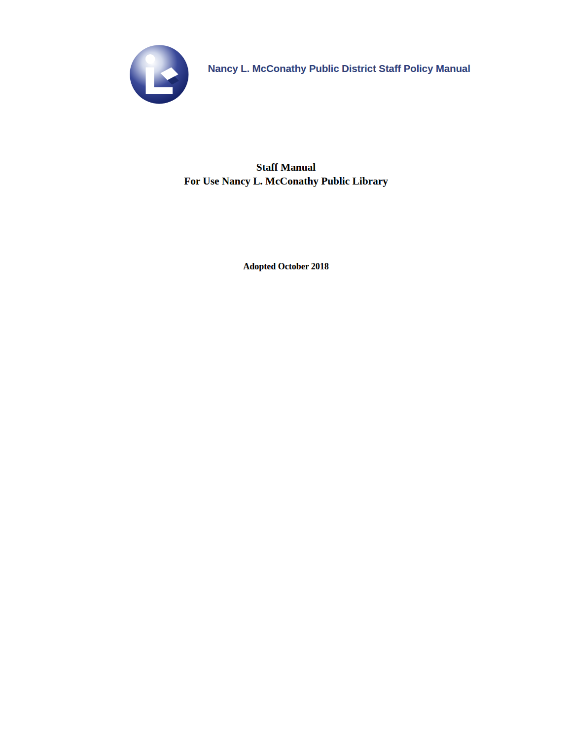Nancy L. McConathy Public District Staff Policy Manual
Staff Manual For Use Nancy L. McConathy Public Library
Adopted October 2018